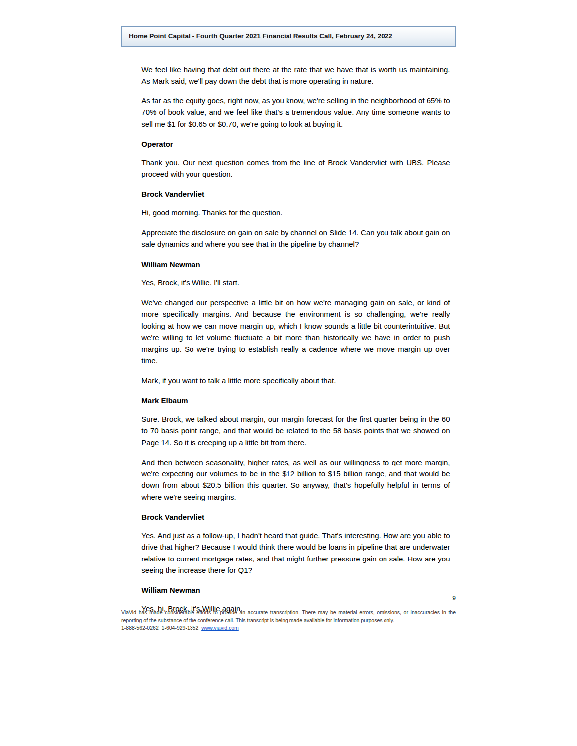Home Point Capital - Fourth Quarter 2021 Financial Results Call, February 24, 2022
We feel like having that debt out there at the rate that we have that is worth us maintaining. As Mark said, we'll pay down the debt that is more operating in nature.
As far as the equity goes, right now, as you know, we're selling in the neighborhood of 65% to 70% of book value, and we feel like that's a tremendous value. Any time someone wants to sell me $1 for $0.65 or $0.70, we're going to look at buying it.
Operator
Thank you. Our next question comes from the line of Brock Vandervliet with UBS. Please proceed with your question.
Brock Vandervliet
Hi, good morning. Thanks for the question.
Appreciate the disclosure on gain on sale by channel on Slide 14. Can you talk about gain on sale dynamics and where you see that in the pipeline by channel?
William Newman
Yes, Brock, it's Willie. I'll start.
We've changed our perspective a little bit on how we're managing gain on sale, or kind of more specifically margins. And because the environment is so challenging, we're really looking at how we can move margin up, which I know sounds a little bit counterintuitive. But we're willing to let volume fluctuate a bit more than historically we have in order to push margins up. So we're trying to establish really a cadence where we move margin up over time.
Mark, if you want to talk a little more specifically about that.
Mark Elbaum
Sure. Brock, we talked about margin, our margin forecast for the first quarter being in the 60 to 70 basis point range, and that would be related to the 58 basis points that we showed on Page 14. So it is creeping up a little bit from there.
And then between seasonality, higher rates, as well as our willingness to get more margin, we're expecting our volumes to be in the $12 billion to $15 billion range, and that would be down from about $20.5 billion this quarter. So anyway, that's hopefully helpful in terms of where we're seeing margins.
Brock Vandervliet
Yes. And just as a follow-up, I hadn't heard that guide. That's interesting. How are you able to drive that higher? Because I would think there would be loans in pipeline that are underwater relative to current mortgage rates, and that might further pressure gain on sale. How are you seeing the increase there for Q1?
William Newman
Yes, hi, Brock. It's Willie again.
9
ViaVid has made considerable efforts to provide an accurate transcription. There may be material errors, omissions, or inaccuracies in the reporting of the substance of the conference call. This transcript is being made available for information purposes only.
1-888-562-0262 1-604-929-1352 www.viavid.com